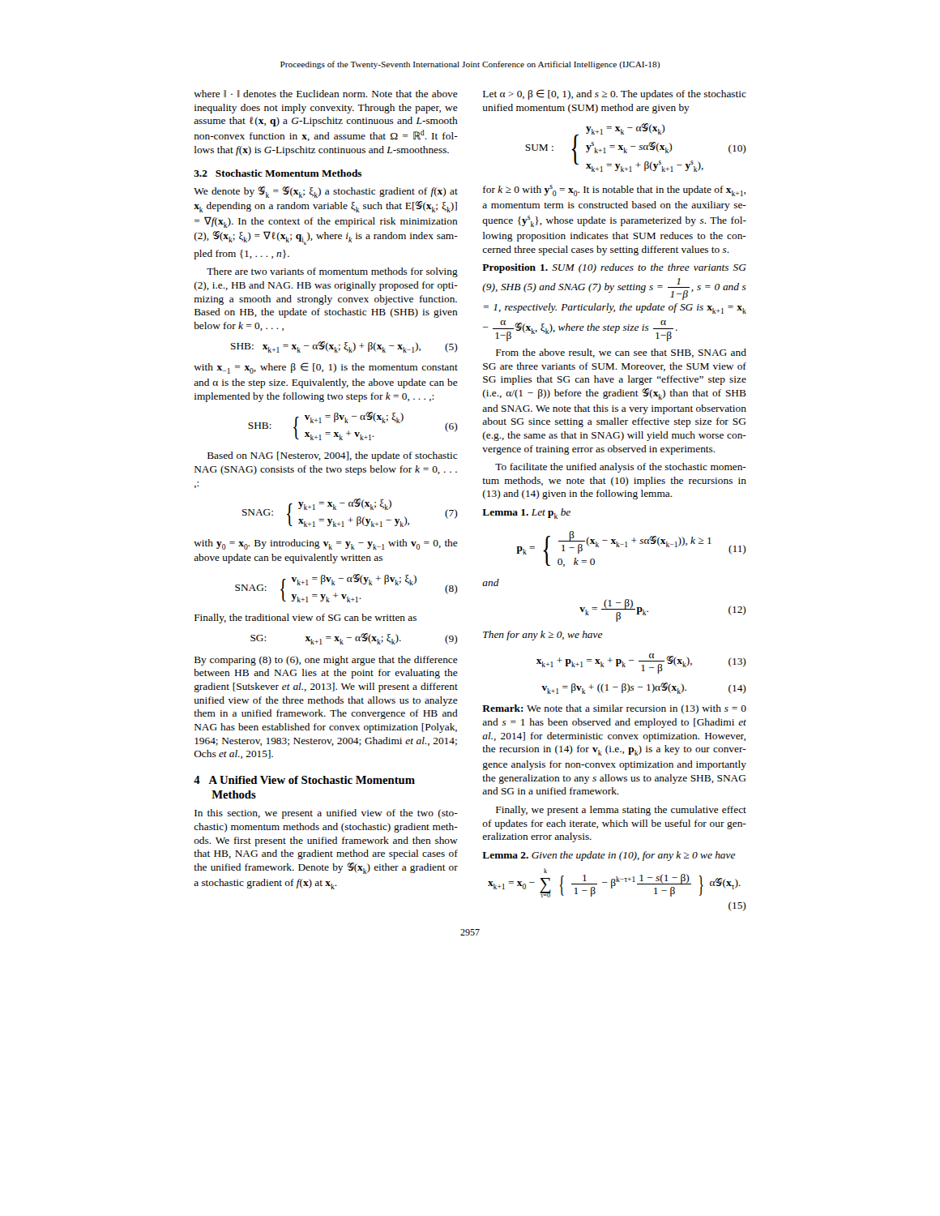Proceedings of the Twenty-Seventh International Joint Conference on Artificial Intelligence (IJCAI-18)
where ‖ · ‖ denotes the Euclidean norm. Note that the above inequality does not imply convexity. Through the paper, we assume that ℓ(x, q) a G-Lipschitz continuous and L-smooth non-convex function in x, and assume that Ω = ℝd. It follows that f(x) is G-Lipschitz continuous and L-smoothness.
3.2 Stochastic Momentum Methods
We denote by 𝒢k = 𝒢(xk; ξk) a stochastic gradient of f(x) at xk depending on a random variable ξk such that E[𝒢(xk; ξk)] = ∇f(xk). In the context of the empirical risk minimization (2), 𝒢(xk; ξk) = ∇ℓ(xk; qik), where ik is a random index sampled from {1, . . . , n}.
There are two variants of momentum methods for solving (2), i.e., HB and NAG. HB was originally proposed for optimizing a smooth and strongly convex objective function. Based on HB, the update of stochastic HB (SHB) is given below for k = 0, . . . ,
SHB: xk+1 = xk − α𝒢(xk; ξk) + β(xk − xk−1),
(5)
with x−1 = x0, where β ∈ [0, 1) is the momentum constant and α is the step size. Equivalently, the above update can be implemented by the following two steps for k = 0, . . . ,:
SHB: {
vk+1 = βvk − α𝒢(xk; ξk)
xk+1 = xk + vk+1.
(6)
Based on NAG [Nesterov, 2004], the update of stochastic NAG (SNAG) consists of the two steps below for k = 0, . . . ,:
SNAG: {
yk+1 = xk − α𝒢(xk; ξk)
xk+1 = yk+1 + β(yk+1 − yk),
(7)
with y0 = x0. By introducing vk = yk − yk−1 with v0 = 0, the above update can be equivalently written as
SNAG: {
vk+1 = βvk − α𝒢(yk + βvk; ξk)
yk+1 = yk + vk+1.
(8)
Finally, the traditional view of SG can be written as
SG: xk+1 = xk − α𝒢(xk; ξk).
(9)
By comparing (8) to (6), one might argue that the difference between HB and NAG lies at the point for evaluating the gradient [Sutskever et al., 2013]. We will present a different unified view of the three methods that allows us to analyze them in a unified framework. The convergence of HB and NAG has been established for convex optimization [Polyak, 1964; Nesterov, 1983; Nesterov, 2004; Ghadimi et al., 2014; Ochs et al., 2015].
4 A Unified View of Stochastic Momentum
Methods
In this section, we present a unified view of the two (stochastic) momentum methods and (stochastic) gradient methods. We first present the unified framework and then show that HB, NAG and the gradient method are special cases of the unified framework. Denote by 𝒢(xk) either a gradient or a stochastic gradient of f(x) at xk.
Let α > 0, β ∈ [0, 1), and s ≥ 0. The updates of the stochastic unified momentum (SUM) method are given by
SUM : {
yk+1 = xk − α𝒢(xk)
ysk+1 = xk − sα𝒢(xk)
xk+1 = yk+1 + β(ysk+1 − ysk),
(10)
for k ≥ 0 with ys0 = x0. It is notable that in the update of xk+1, a momentum term is constructed based on the auxiliary sequence {ysk}, whose update is parameterized by s. The following proposition indicates that SUM reduces to the concerned three special cases by setting different values to s.
Proposition 1. SUM (10) reduces to the three variants SG (9), SHB (5) and SNAG (7) by setting s = 11−β, s = 0 and s = 1, respectively. Particularly, the update of SG is xk+1 = xk − α 1−β 𝒢(xk, ξk), where the step size is α 1−β.
From the above result, we can see that SHB, SNAG and SG are three variants of SUM. Moreover, the SUM view of SG implies that SG can have a larger “effective” step size (i.e., α/(1 − β)) before the gradient 𝒢(xk) than that of SHB and SNAG. We note that this is a very important observation about SG since setting a smaller effective step size for SG (e.g., the same as that in SNAG) will yield much worse convergence of training error as observed in experiments.
To facilitate the unified analysis of the stochastic momentum methods, we note that (10) implies the recursions in (13) and (14) given in the following lemma.
Lemma 1. Let pk be
pk = {
β 1 − β(xk − xk−1 + sα𝒢(xk−1)), k ≥ 1
0, k = 0
(11)
and
vk = (1 − β) β pk.
(12)
Then for any k ≥ 0, we have
xk+1 + pk+1 = xk + pk − α 1 − β 𝒢(xk),
(13)
vk+1 = βvk + ((1 − β)s − 1)α𝒢(xk).
(14)
Remark: We note that a similar recursion in (13) with s = 0 and s = 1 has been observed and employed to [Ghadimi et al., 2014] for deterministic convex optimization. However, the recursion in (14) for vk (i.e., pk) is a key to our convergence analysis for non-convex optimization and importantly the generalization to any s allows us to analyze SHB, SNAG and SG in a unified framework.
Finally, we present a lemma stating the cumulative effect of updates for each iterate, which will be useful for our generalization error analysis.
Lemma 2. Given the update in (10), for any k ≥ 0 we have
xk+1 = x0 − k ∑ τ=0 { 11 − β − βk−τ+11 − s(1 − β) 1 − β } α𝒢(xτ).
(15)
2957